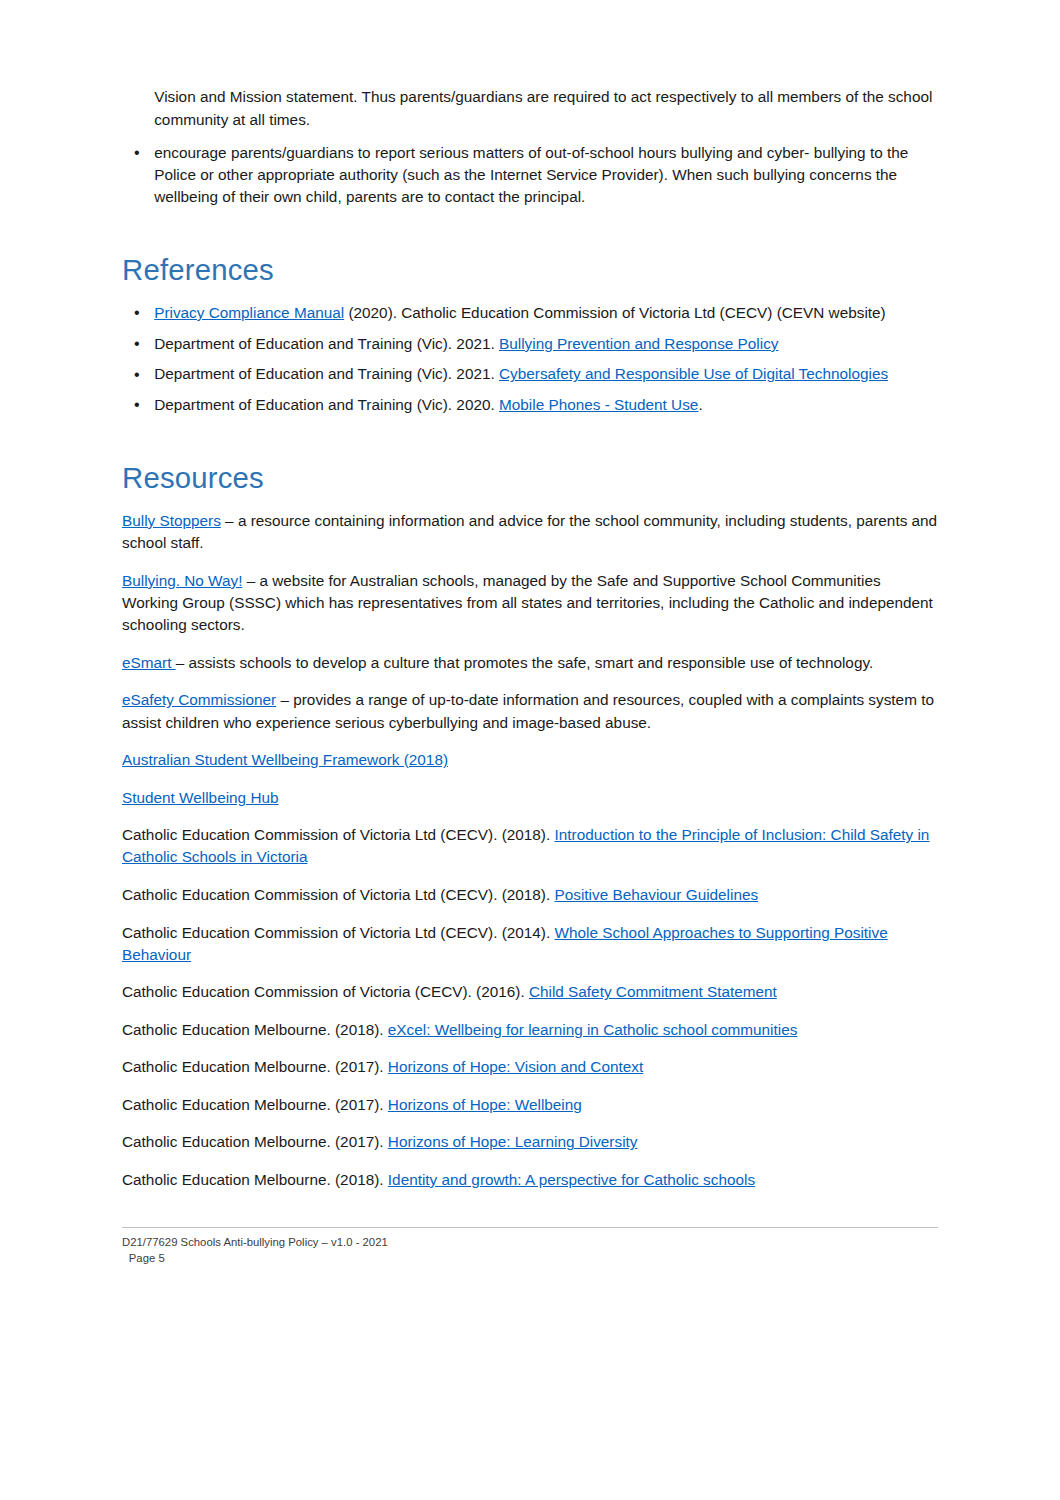Vision and Mission statement. Thus parents/guardians are required to act respectively to all members of the school community at all times.
encourage parents/guardians to report serious matters of out-of-school hours bullying and cyber- bullying to the Police or other appropriate authority (such as the Internet Service Provider). When such bullying concerns the wellbeing of their own child, parents are to contact the principal.
References
Privacy Compliance Manual (2020). Catholic Education Commission of Victoria Ltd (CECV) (CEVN website)
Department of Education and Training (Vic). 2021. Bullying Prevention and Response Policy
Department of Education and Training (Vic). 2021. Cybersafety and Responsible Use of Digital Technologies
Department of Education and Training (Vic). 2020. Mobile Phones - Student Use.
Resources
Bully Stoppers – a resource containing information and advice for the school community, including students, parents and school staff.
Bullying. No Way! – a website for Australian schools, managed by the Safe and Supportive School Communities Working Group (SSSC) which has representatives from all states and territories, including the Catholic and independent schooling sectors.
eSmart – assists schools to develop a culture that promotes the safe, smart and responsible use of technology.
eSafety Commissioner – provides a range of up-to-date information and resources, coupled with a complaints system to assist children who experience serious cyberbullying and image-based abuse.
Australian Student Wellbeing Framework (2018)
Student Wellbeing Hub
Catholic Education Commission of Victoria Ltd (CECV). (2018). Introduction to the Principle of Inclusion: Child Safety in Catholic Schools in Victoria
Catholic Education Commission of Victoria Ltd (CECV). (2018). Positive Behaviour Guidelines
Catholic Education Commission of Victoria Ltd (CECV). (2014). Whole School Approaches to Supporting Positive Behaviour
Catholic Education Commission of Victoria (CECV). (2016). Child Safety Commitment Statement
Catholic Education Melbourne. (2018). eXcel: Wellbeing for learning in Catholic school communities
Catholic Education Melbourne. (2017). Horizons of Hope: Vision and Context
Catholic Education Melbourne. (2017). Horizons of Hope: Wellbeing
Catholic Education Melbourne. (2017). Horizons of Hope: Learning Diversity
Catholic Education Melbourne. (2018). Identity and growth: A perspective for Catholic schools
D21/77629 Schools Anti-bullying Policy – v1.0 - 2021
Page 5